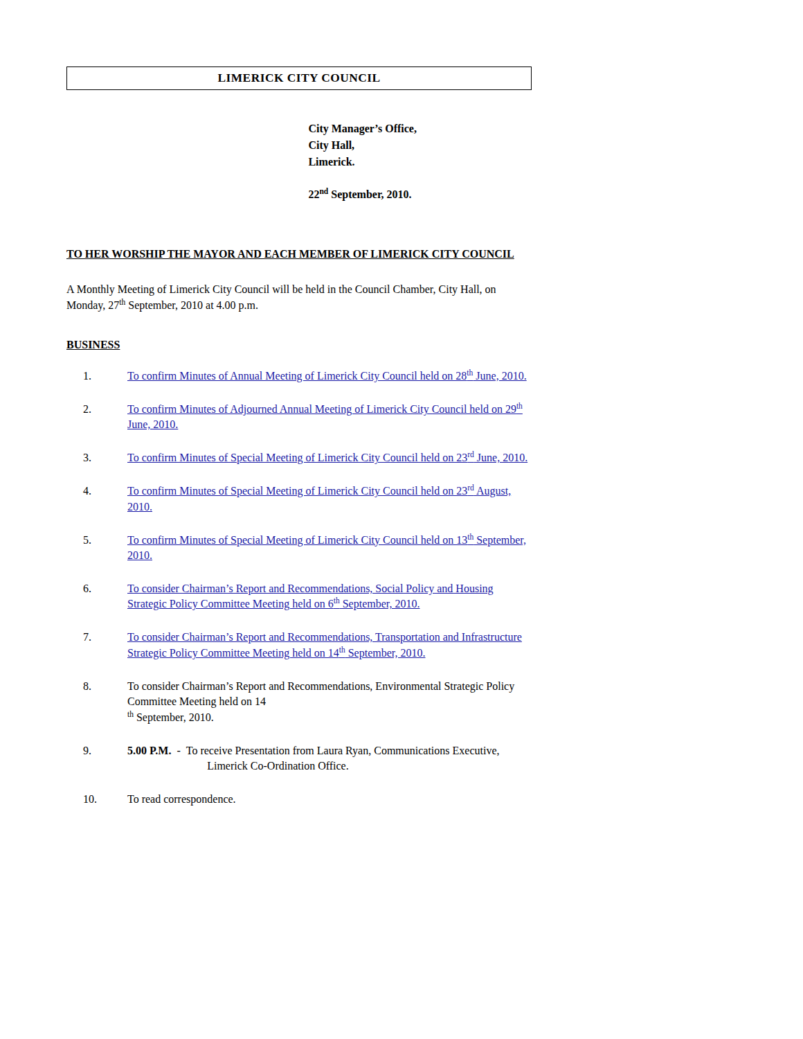LIMERICK CITY COUNCIL
City Manager’s Office,
City Hall,
Limerick.
22nd September, 2010.
TO HER WORSHIP THE MAYOR AND EACH MEMBER OF LIMERICK CITY COUNCIL
A Monthly Meeting of Limerick City Council will be held in the Council Chamber, City Hall, on Monday, 27th September, 2010 at 4.00 p.m.
BUSINESS
1. To confirm Minutes of Annual Meeting of Limerick City Council held on 28th June, 2010.
2. To confirm Minutes of Adjourned Annual Meeting of Limerick City Council held on 29th June, 2010.
3. To confirm Minutes of Special Meeting of Limerick City Council held on 23rd June, 2010.
4. To confirm Minutes of Special Meeting of Limerick City Council held on 23rd August, 2010.
5. To confirm Minutes of Special Meeting of Limerick City Council held on 13th September, 2010.
6. To consider Chairman’s Report and Recommendations, Social Policy and Housing Strategic Policy Committee Meeting held on 6th September, 2010.
7. To consider Chairman’s Report and Recommendations, Transportation and Infrastructure Strategic Policy Committee Meeting held on 14th September, 2010.
8. To consider Chairman’s Report and Recommendations, Environmental Strategic Policy Committee Meeting held on 14
th September, 2010.
9. 5.00 P.M. - To receive Presentation from Laura Ryan, Communications Executive, Limerick Co-Ordination Office.
10. To read correspondence.